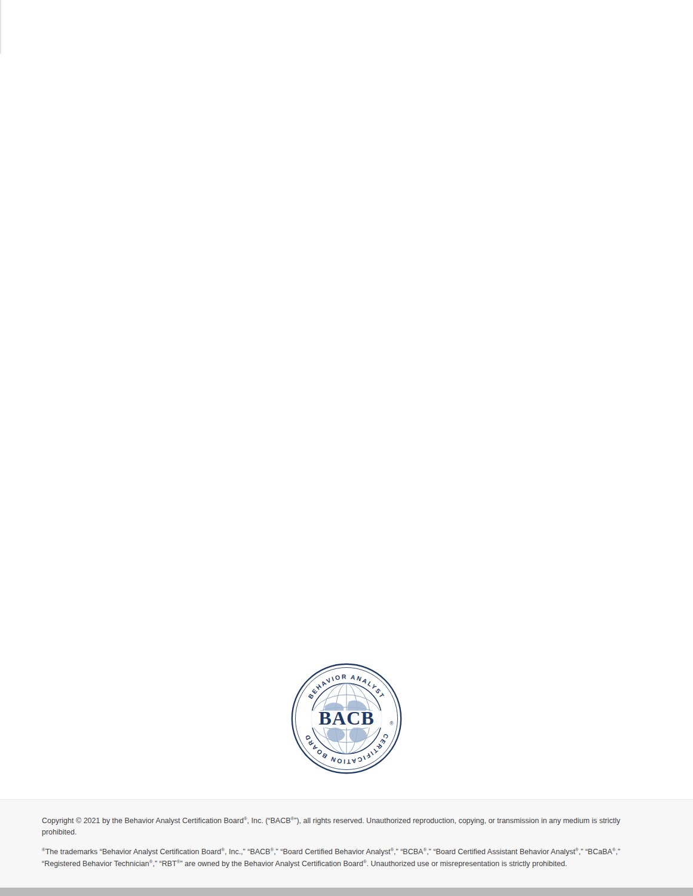BACB ® BEHAVIOR ANALYST CERTIFICATION BOARD
Copyright © 2021 by the Behavior Analyst Certification Board®, Inc. (“BACB®”), all rights reserved. Unauthorized reproduction, copying, or transmission in any medium is strictly prohibited.
®The trademarks “Behavior Analyst Certification Board®, Inc.,” “BACB®,” “Board Certified Behavior Analyst®,” “BCBA®,” “Board Certified Assistant Behavior Analyst®,” “BCaBA®,” “Registered Behavior Technician®,” “RBT®” are owned by the Behavior Analyst Certification Board®. Unauthorized use or misrepresentation is strictly prohibited.